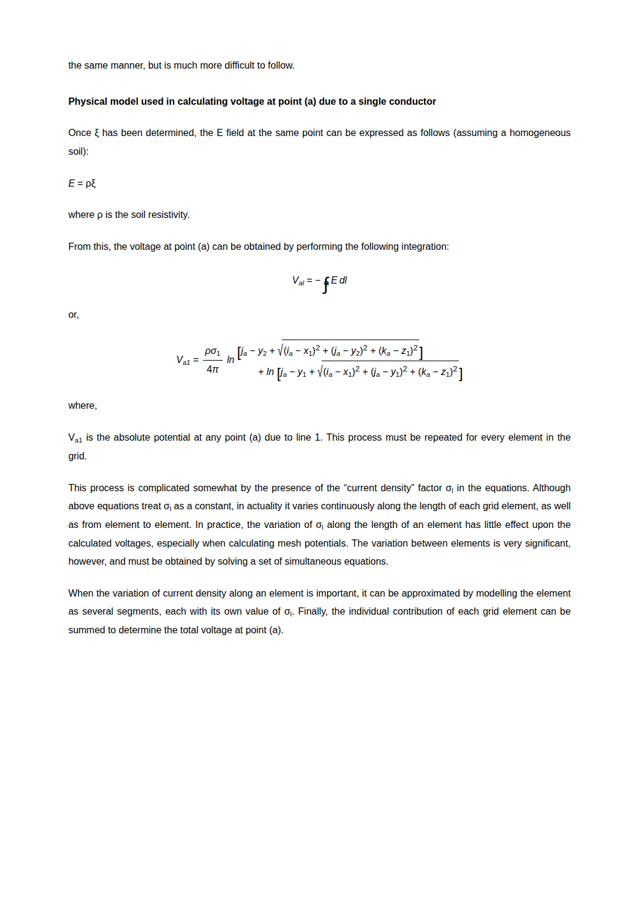the same manner, but is much more difficult to follow.
Physical model used in calculating voltage at point (a) due to a single conductor
Once ξ has been determined, the E field at the same point can be expressed as follows (assuming a homogeneous soil):
E = ρξ
where ρ is the soil resistivity.
From this, the voltage at point (a) can be obtained by performing the following integration:
Val = − ∫a∞ E dl
or,
Va1 = ρσ14π ln [ja − y2 + √(ia − x1)2 + (ja − y2)2 + (ka − z1)2] + ln [ja − y1 + √(ia − x1)2 + (ja − y1)2 + (ka − z1)2]
where,
Va1 is the absolute potential at any point (a) due to line 1. This process must be repeated for every element in the grid.
This process is complicated somewhat by the presence of the “current density” factor σl in the equations. Although above equations treat σl as a constant, in actuality it varies continuously along the length of each grid element, as well as from element to element. In practice, the variation of σl along the length of an element has little effect upon the calculated voltages, especially when calculating mesh potentials. The variation between elements is very significant, however, and must be obtained by solving a set of simultaneous equations.
When the variation of current density along an element is important, it can be approximated by modelling the element as several segments, each with its own value of σl. Finally, the individual contribution of each grid element can be summed to determine the total voltage at point (a).